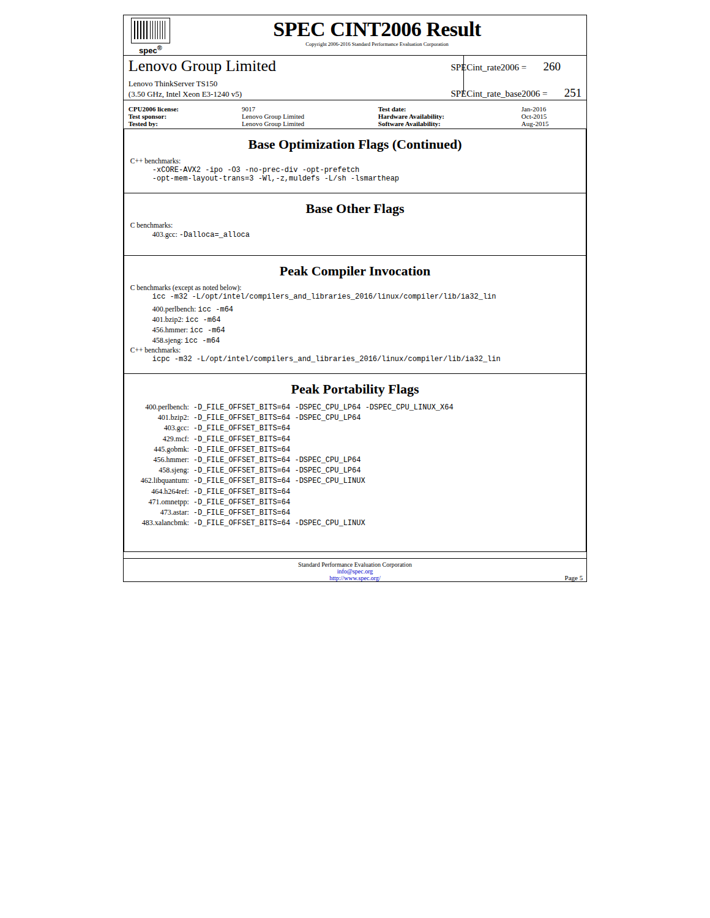spec®
SPEC CINT2006 Result
Copyright 2006-2016 Standard Performance Evaluation Corporation
Lenovo Group Limited
Lenovo ThinkServer TS150
(3.50 GHz, Intel Xeon E3-1240 v5)
SPECint_rate2006 = 260
SPECint_rate_base2006 = 251
| CPU2006 license: | 9017 | Test date: | Jan-2016 |
| Test sponsor: | Lenovo Group Limited | Hardware Availability: | Oct-2015 |
| Tested by: | Lenovo Group Limited | Software Availability: | Aug-2015 |
Base Optimization Flags (Continued)
C++ benchmarks:
-xCORE-AVX2 -ipo -O3 -no-prec-div -opt-prefetch
-opt-mem-layout-trans=3 -Wl,-z,muldefs -L/sh -lsmartheap
Base Other Flags
C benchmarks:
403.gcc: -Dalloca=_alloca
Peak Compiler Invocation
C benchmarks (except as noted below):
icc -m32 -L/opt/intel/compilers_and_libraries_2016/linux/compiler/lib/ia32_lin
400.perlbench: icc -m64
401.bzip2: icc -m64
456.hmmer: icc -m64
458.sjeng: icc -m64
C++ benchmarks:
icpc -m32 -L/opt/intel/compilers_and_libraries_2016/linux/compiler/lib/ia32_lin
Peak Portability Flags
400.perlbench: -D_FILE_OFFSET_BITS=64 -DSPEC_CPU_LP64 -DSPEC_CPU_LINUX_X64
401.bzip2: -D_FILE_OFFSET_BITS=64 -DSPEC_CPU_LP64
403.gcc: -D_FILE_OFFSET_BITS=64
429.mcf: -D_FILE_OFFSET_BITS=64
445.gobmk: -D_FILE_OFFSET_BITS=64
456.hmmer: -D_FILE_OFFSET_BITS=64 -DSPEC_CPU_LP64
458.sjeng: -D_FILE_OFFSET_BITS=64 -DSPEC_CPU_LP64
462.libquantum: -D_FILE_OFFSET_BITS=64 -DSPEC_CPU_LINUX
464.h264ref: -D_FILE_OFFSET_BITS=64
471.omnetpp: -D_FILE_OFFSET_BITS=64
473.astar: -D_FILE_OFFSET_BITS=64
483.xalancbmk: -D_FILE_OFFSET_BITS=64 -DSPEC_CPU_LINUX
Standard Performance Evaluation Corporation
info@spec.org
http://www.spec.org/ Page 5